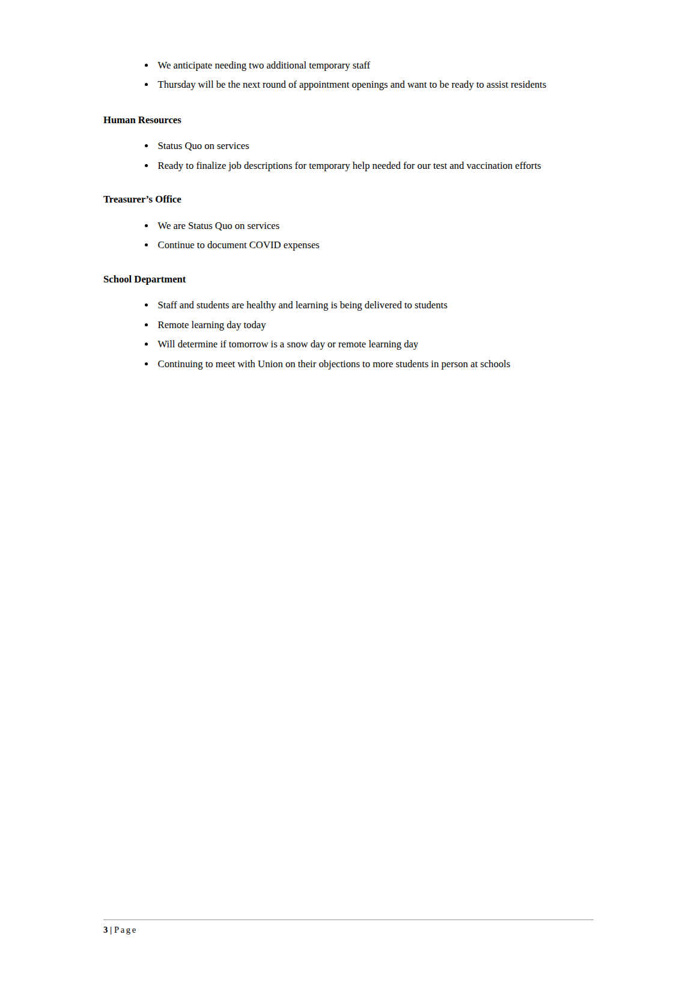We anticipate needing two additional temporary staff
Thursday will be the next round of appointment openings and want to be ready to assist residents
Human Resources
Status Quo on services
Ready to finalize job descriptions for temporary help needed for our test and vaccination efforts
Treasurer’s Office
We are Status Quo on services
Continue to document COVID expenses
School Department
Staff and students are healthy and learning is being delivered to students
Remote learning day today
Will determine if tomorrow is a snow day or remote learning day
Continuing to meet with Union on their objections to more students in person at schools
3 | Page